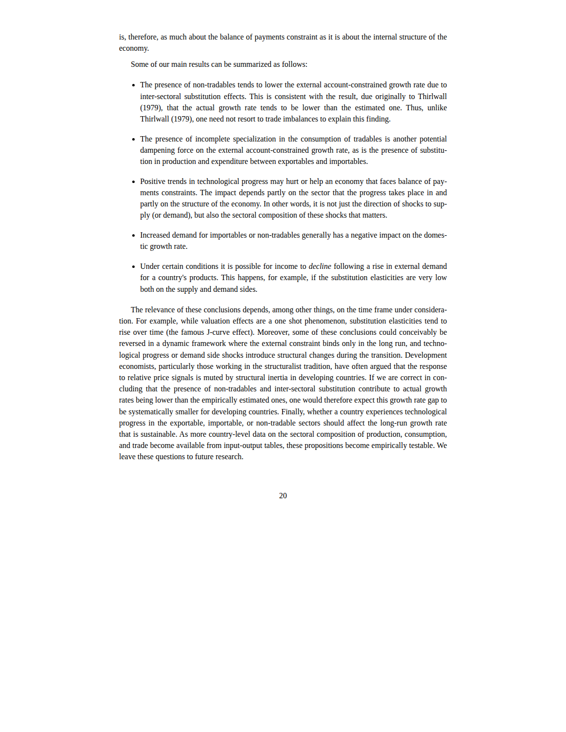is, therefore, as much about the balance of payments constraint as it is about the internal structure of the economy.
Some of our main results can be summarized as follows:
The presence of non-tradables tends to lower the external account-constrained growth rate due to inter-sectoral substitution effects. This is consistent with the result, due originally to Thirlwall (1979), that the actual growth rate tends to be lower than the estimated one. Thus, unlike Thirlwall (1979), one need not resort to trade imbalances to explain this finding.
The presence of incomplete specialization in the consumption of tradables is another potential dampening force on the external account-constrained growth rate, as is the presence of substitution in production and expenditure between exportables and importables.
Positive trends in technological progress may hurt or help an economy that faces balance of payments constraints. The impact depends partly on the sector that the progress takes place in and partly on the structure of the economy. In other words, it is not just the direction of shocks to supply (or demand), but also the sectoral composition of these shocks that matters.
Increased demand for importables or non-tradables generally has a negative impact on the domestic growth rate.
Under certain conditions it is possible for income to decline following a rise in external demand for a country's products. This happens, for example, if the substitution elasticities are very low both on the supply and demand sides.
The relevance of these conclusions depends, among other things, on the time frame under consideration. For example, while valuation effects are a one shot phenomenon, substitution elasticities tend to rise over time (the famous J-curve effect). Moreover, some of these conclusions could conceivably be reversed in a dynamic framework where the external constraint binds only in the long run, and technological progress or demand side shocks introduce structural changes during the transition. Development economists, particularly those working in the structuralist tradition, have often argued that the response to relative price signals is muted by structural inertia in developing countries. If we are correct in concluding that the presence of non-tradables and inter-sectoral substitution contribute to actual growth rates being lower than the empirically estimated ones, one would therefore expect this growth rate gap to be systematically smaller for developing countries. Finally, whether a country experiences technological progress in the exportable, importable, or non-tradable sectors should affect the long-run growth rate that is sustainable. As more country-level data on the sectoral composition of production, consumption, and trade become available from input-output tables, these propositions become empirically testable. We leave these questions to future research.
20